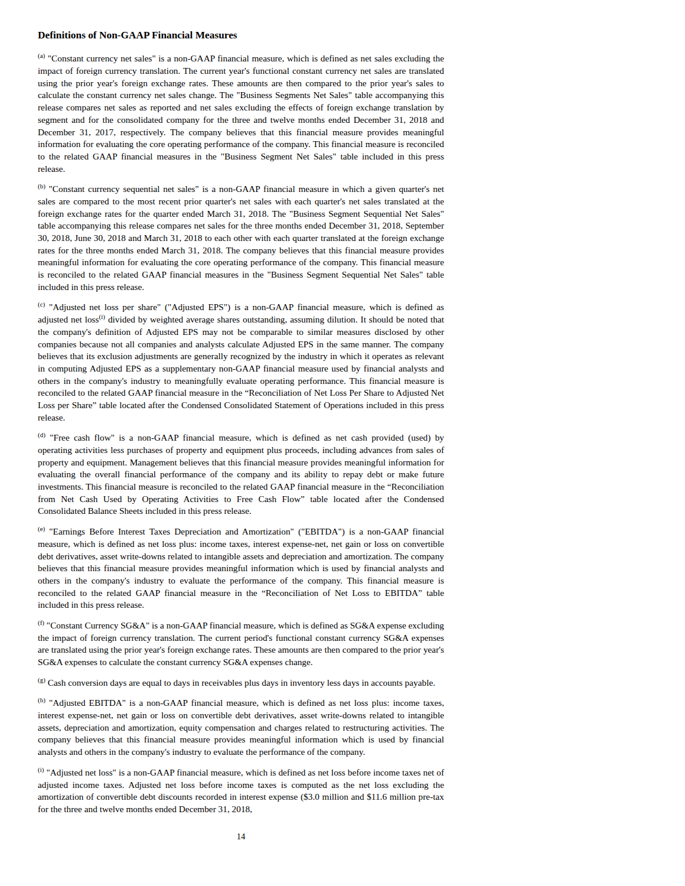Definitions of Non-GAAP Financial Measures
(a) "Constant currency net sales" is a non-GAAP financial measure, which is defined as net sales excluding the impact of foreign currency translation. The current year's functional constant currency net sales are translated using the prior year's foreign exchange rates. These amounts are then compared to the prior year's sales to calculate the constant currency net sales change. The "Business Segments Net Sales" table accompanying this release compares net sales as reported and net sales excluding the effects of foreign exchange translation by segment and for the consolidated company for the three and twelve months ended December 31, 2018 and December 31, 2017, respectively. The company believes that this financial measure provides meaningful information for evaluating the core operating performance of the company. This financial measure is reconciled to the related GAAP financial measures in the "Business Segment Net Sales" table included in this press release.
(b) "Constant currency sequential net sales" is a non-GAAP financial measure in which a given quarter's net sales are compared to the most recent prior quarter's net sales with each quarter's net sales translated at the foreign exchange rates for the quarter ended March 31, 2018. The "Business Segment Sequential Net Sales" table accompanying this release compares net sales for the three months ended December 31, 2018, September 30, 2018, June 30, 2018 and March 31, 2018 to each other with each quarter translated at the foreign exchange rates for the three months ended March 31, 2018. The company believes that this financial measure provides meaningful information for evaluating the core operating performance of the company. This financial measure is reconciled to the related GAAP financial measures in the "Business Segment Sequential Net Sales" table included in this press release.
(c) "Adjusted net loss per share" ("Adjusted EPS") is a non-GAAP financial measure, which is defined as adjusted net loss(i) divided by weighted average shares outstanding, assuming dilution. It should be noted that the company's definition of Adjusted EPS may not be comparable to similar measures disclosed by other companies because not all companies and analysts calculate Adjusted EPS in the same manner. The company believes that its exclusion adjustments are generally recognized by the industry in which it operates as relevant in computing Adjusted EPS as a supplementary non-GAAP financial measure used by financial analysts and others in the company's industry to meaningfully evaluate operating performance. This financial measure is reconciled to the related GAAP financial measure in the “Reconciliation of Net Loss Per Share to Adjusted Net Loss per Share” table located after the Condensed Consolidated Statement of Operations included in this press release.
(d) "Free cash flow" is a non-GAAP financial measure, which is defined as net cash provided (used) by operating activities less purchases of property and equipment plus proceeds, including advances from sales of property and equipment. Management believes that this financial measure provides meaningful information for evaluating the overall financial performance of the company and its ability to repay debt or make future investments. This financial measure is reconciled to the related GAAP financial measure in the “Reconciliation from Net Cash Used by Operating Activities to Free Cash Flow” table located after the Condensed Consolidated Balance Sheets included in this press release.
(e) "Earnings Before Interest Taxes Depreciation and Amortization" ("EBITDA") is a non-GAAP financial measure, which is defined as net loss plus: income taxes, interest expense-net, net gain or loss on convertible debt derivatives, asset write-downs related to intangible assets and depreciation and amortization. The company believes that this financial measure provides meaningful information which is used by financial analysts and others in the company's industry to evaluate the performance of the company. This financial measure is reconciled to the related GAAP financial measure in the “Reconciliation of Net Loss to EBITDA” table included in this press release.
(f) "Constant Currency SG&A" is a non-GAAP financial measure, which is defined as SG&A expense excluding the impact of foreign currency translation. The current period's functional constant currency SG&A expenses are translated using the prior year's foreign exchange rates. These amounts are then compared to the prior year's SG&A expenses to calculate the constant currency SG&A expenses change.
(g) Cash conversion days are equal to days in receivables plus days in inventory less days in accounts payable.
(h) "Adjusted EBITDA" is a non-GAAP financial measure, which is defined as net loss plus: income taxes, interest expense-net, net gain or loss on convertible debt derivatives, asset write-downs related to intangible assets, depreciation and amortization, equity compensation and charges related to restructuring activities. The company believes that this financial measure provides meaningful information which is used by financial analysts and others in the company's industry to evaluate the performance of the company.
(i) "Adjusted net loss" is a non-GAAP financial measure, which is defined as net loss before income taxes net of adjusted income taxes. Adjusted net loss before income taxes is computed as the net loss excluding the amortization of convertible debt discounts recorded in interest expense ($3.0 million and $11.6 million pre-tax for the three and twelve months ended December 31, 2018,
14